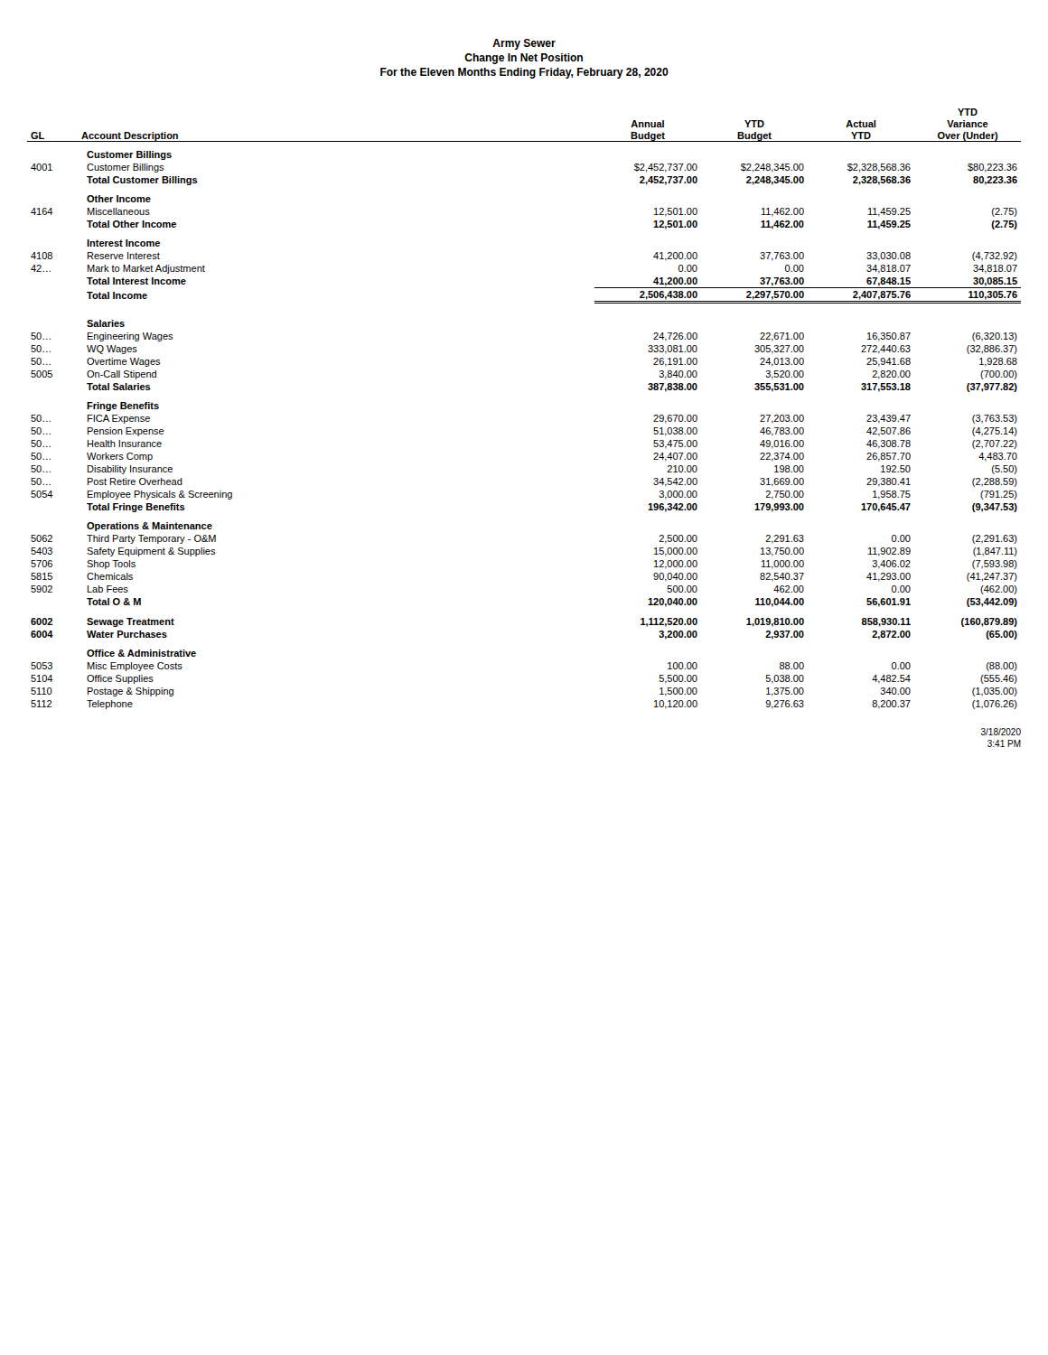Army Sewer
Change In Net Position
For the Eleven Months Ending Friday, February 28, 2020
| | | | | | YTD |
| --- | --- | --- | --- | --- | --- |
| | | Annual | YTD | Actual | Variance |
| GL | Account Description | Budget | Budget | YTD | Over (Under) |
| | Customer Billings | | | | |
| 4001 | Customer Billings | $2,452,737.00 | $2,248,345.00 | $2,328,568.36 | $80,223.36 |
| | Total Customer Billings | 2,452,737.00 | 2,248,345.00 | 2,328,568.36 | 80,223.36 |
| | Other Income | | | | |
| 4164 | Miscellaneous | 12,501.00 | 11,462.00 | 11,459.25 | (2.75) |
| | Total Other Income | 12,501.00 | 11,462.00 | 11,459.25 | (2.75) |
| | Interest Income | | | | |
| 4108 | Reserve Interest | 41,200.00 | 37,763.00 | 33,030.08 | (4,732.92) |
| 42… | Mark to Market Adjustment | 0.00 | 0.00 | 34,818.07 | 34,818.07 |
| | Total Interest Income | 41,200.00 | 37,763.00 | 67,848.15 | 30,085.15 |
| | Total Income | 2,506,438.00 | 2,297,570.00 | 2,407,875.76 | 110,305.76 |
| | Salaries | | | | |
| 50… | Engineering Wages | 24,726.00 | 22,671.00 | 16,350.87 | (6,320.13) |
| 50… | WQ Wages | 333,081.00 | 305,327.00 | 272,440.63 | (32,886.37) |
| 50… | Overtime Wages | 26,191.00 | 24,013.00 | 25,941.68 | 1,928.68 |
| 5005 | On-Call Stipend | 3,840.00 | 3,520.00 | 2,820.00 | (700.00) |
| | Total Salaries | 387,838.00 | 355,531.00 | 317,553.18 | (37,977.82) |
| | Fringe Benefits | | | | |
| 50… | FICA Expense | 29,670.00 | 27,203.00 | 23,439.47 | (3,763.53) |
| 50… | Pension Expense | 51,038.00 | 46,783.00 | 42,507.86 | (4,275.14) |
| 50… | Health Insurance | 53,475.00 | 49,016.00 | 46,308.78 | (2,707.22) |
| 50… | Workers Comp | 24,407.00 | 22,374.00 | 26,857.70 | 4,483.70 |
| 50… | Disability Insurance | 210.00 | 198.00 | 192.50 | (5.50) |
| 50… | Post Retire Overhead | 34,542.00 | 31,669.00 | 29,380.41 | (2,288.59) |
| 5054 | Employee Physicals & Screening | 3,000.00 | 2,750.00 | 1,958.75 | (791.25) |
| | Total Fringe Benefits | 196,342.00 | 179,993.00 | 170,645.47 | (9,347.53) |
| | Operations & Maintenance | | | | |
| 5062 | Third Party Temporary - O&M | 2,500.00 | 2,291.63 | 0.00 | (2,291.63) |
| 5403 | Safety Equipment & Supplies | 15,000.00 | 13,750.00 | 11,902.89 | (1,847.11) |
| 5706 | Shop Tools | 12,000.00 | 11,000.00 | 3,406.02 | (7,593.98) |
| 5815 | Chemicals | 90,040.00 | 82,540.37 | 41,293.00 | (41,247.37) |
| 5902 | Lab Fees | 500.00 | 462.00 | 0.00 | (462.00) |
| | Total O & M | 120,040.00 | 110,044.00 | 56,601.91 | (53,442.09) |
| 6002 | Sewage Treatment | 1,112,520.00 | 1,019,810.00 | 858,930.11 | (160,879.89) |
| 6004 | Water Purchases | 3,200.00 | 2,937.00 | 2,872.00 | (65.00) |
| | Office & Administrative | | | | |
| 5053 | Misc Employee Costs | 100.00 | 88.00 | 0.00 | (88.00) |
| 5104 | Office Supplies | 5,500.00 | 5,038.00 | 4,482.54 | (555.46) |
| 5110 | Postage & Shipping | 1,500.00 | 1,375.00 | 340.00 | (1,035.00) |
| 5112 | Telephone | 10,120.00 | 9,276.63 | 8,200.37 | (1,076.26) |
3/18/2020
3:41 PM